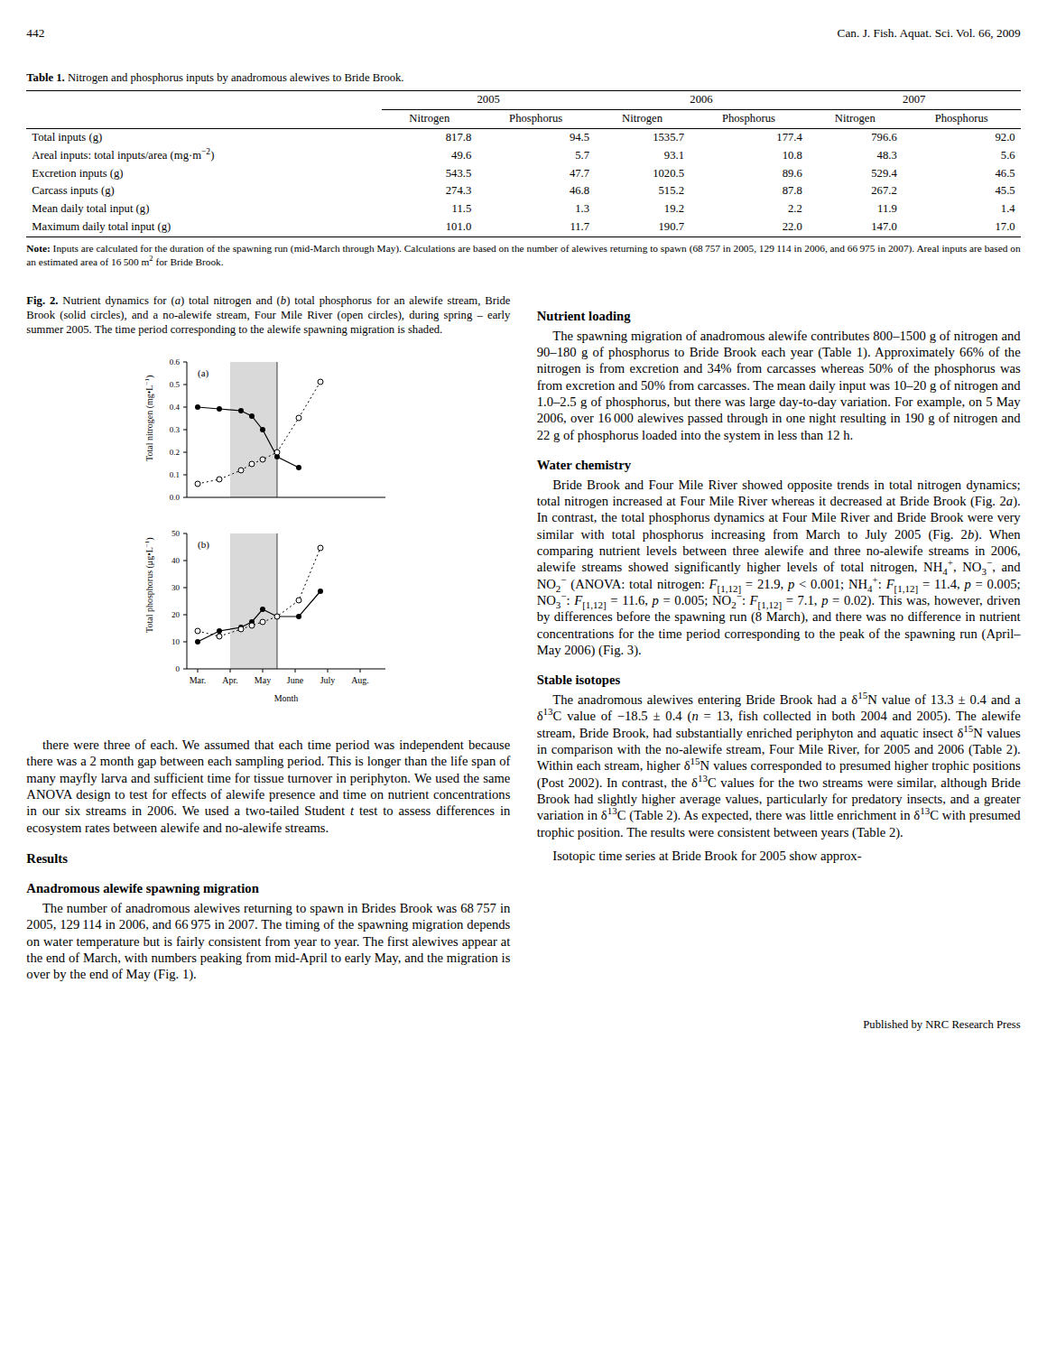442
Can. J. Fish. Aquat. Sci. Vol. 66, 2009
Table 1. Nitrogen and phosphorus inputs by anadromous alewives to Bride Brook.
| | 2005 | 2006 | 2007 |
| --- | --- | --- | --- |
| | Nitrogen | Phosphorus | Nitrogen | Phosphorus | Nitrogen | Phosphorus |
| Total inputs (g) | 817.8 | 94.5 | 1535.7 | 177.4 | 796.6 | 92.0 |
| Areal inputs: total inputs/area (mg·m −2 ) | 49.6 | 5.7 | 93.1 | 10.8 | 48.3 | 5.6 |
| Excretion inputs (g) | 543.5 | 47.7 | 1020.5 | 89.6 | 529.4 | 46.5 |
| Carcass inputs (g) | 274.3 | 46.8 | 515.2 | 87.8 | 267.2 | 45.5 |
| Mean daily total input (g) | 11.5 | 1.3 | 19.2 | 2.2 | 11.9 | 1.4 |
| Maximum daily total input (g) | 101.0 | 11.7 | 190.7 | 22.0 | 147.0 | 17.0 |
Note: Inputs are calculated for the duration of the spawning run (mid-March through May). Calculations are based on the number of alewives returning to spawn (68 757 in 2005, 129 114 in 2006, and 66 975 in 2007). Areal inputs are based on an estimated area of 16 500 m2 for Bride Brook.
Fig. 2. Nutrient dynamics for (a) total nitrogen and (b) total phosphorus for an alewife stream, Bride Brook (solid circles), and a no-alewife stream, Four Mile River (open circles), during spring – early summer 2005. The time period corresponding to the alewife spawning migration is shaded.
0.0 0.1 0.2 0.3 0.4 0.5 0.6 (a) Total nitrogen (mg•L−1) 0 10 20 30 40 50 (b) Mar. Apr. May June July Aug. Month Total phosphorus (μg•L−1)
there were three of each. We assumed that each time period was independent because there was a 2 month gap between each sampling period. This is longer than the life span of many mayfly larva and sufficient time for tissue turnover in periphyton. We used the same ANOVA design to test for effects of alewife presence and time on nutrient concentrations in our six streams in 2006. We used a two-tailed Student t test to assess differences in ecosystem rates between alewife and no-alewife streams.
Results
Anadromous alewife spawning migration
The number of anadromous alewives returning to spawn in Brides Brook was 68 757 in 2005, 129 114 in 2006, and 66 975 in 2007. The timing of the spawning migration depends on water temperature but is fairly consistent from year to year. The first alewives appear at the end of March, with numbers peaking from mid-April to early May, and the migration is over by the end of May (Fig. 1).
Nutrient loading
The spawning migration of anadromous alewife contributes 800–1500 g of nitrogen and 90–180 g of phosphorus to Bride Brook each year (Table 1). Approximately 66% of the nitrogen is from excretion and 34% from carcasses whereas 50% of the phosphorus was from excretion and 50% from carcasses. The mean daily input was 10–20 g of nitrogen and 1.0–2.5 g of phosphorus, but there was large day-to-day variation. For example, on 5 May 2006, over 16 000 alewives passed through in one night resulting in 190 g of nitrogen and 22 g of phosphorus loaded into the system in less than 12 h.
Water chemistry
Bride Brook and Four Mile River showed opposite trends in total nitrogen dynamics; total nitrogen increased at Four Mile River whereas it decreased at Bride Brook (Fig. 2a). In contrast, the total phosphorus dynamics at Four Mile River and Bride Brook were very similar with total phosphorus increasing from March to July 2005 (Fig. 2b). When comparing nutrient levels between three alewife and three no-alewife streams in 2006, alewife streams showed significantly higher levels of total nitrogen, NH4+, NO3−, and NO2− (ANOVA: total nitrogen: F[1,12] = 21.9, p < 0.001; NH4+: F[1,12] = 11.4, p = 0.005; NO3−: F[1,12] = 11.6, p = 0.005; NO2−: F[1,12] = 7.1, p = 0.02). This was, however, driven by differences before the spawning run (8 March), and there was no difference in nutrient concentrations for the time period corresponding to the peak of the spawning run (April–May 2006) (Fig. 3).
Stable isotopes
The anadromous alewives entering Bride Brook had a δ15N value of 13.3 ± 0.4 and a δ13C value of −18.5 ± 0.4 (n = 13, fish collected in both 2004 and 2005). The alewife stream, Bride Brook, had substantially enriched periphyton and aquatic insect δ15N values in comparison with the no-alewife stream, Four Mile River, for 2005 and 2006 (Table 2). Within each stream, higher δ15N values corresponded to presumed higher trophic positions (Post 2002). In contrast, the δ13C values for the two streams were similar, although Bride Brook had slightly higher average values, particularly for predatory insects, and a greater variation in δ13C (Table 2). As expected, there was little enrichment in δ13C with presumed trophic position. The results were consistent between years (Table 2).
Isotopic time series at Bride Brook for 2005 show approx-
Published by NRC Research Press